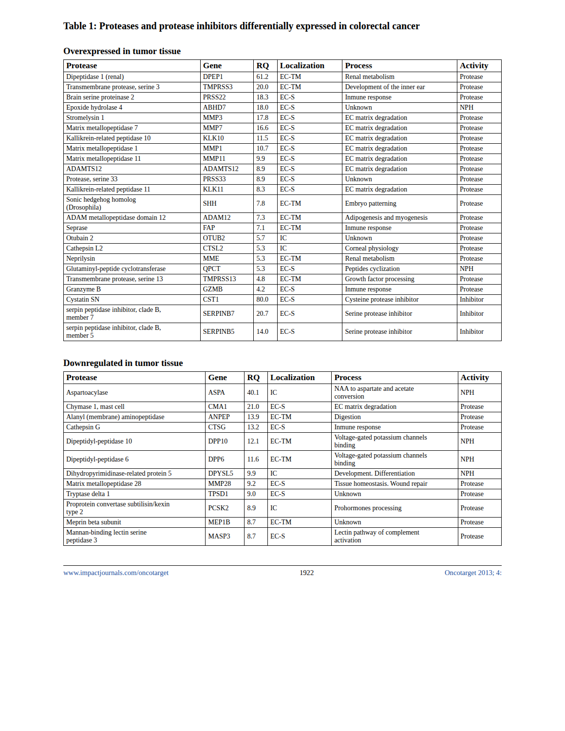Table 1: Proteases and protease inhibitors differentially expressed in colorectal cancer
Overexpressed in tumor tissue
| Protease | Gene | RQ | Localization | Process | Activity |
| --- | --- | --- | --- | --- | --- |
| Dipeptidase 1 (renal) | DPEP1 | 61.2 | EC-TM | Renal metabolism | Protease |
| Transmembrane protease, serine 3 | TMPRSS3 | 20.0 | EC-TM | Development of the inner ear | Protease |
| Brain serine proteinase 2 | PRSS22 | 18.3 | EC-S | Inmune response | Protease |
| Epoxide hydrolase 4 | ABHD7 | 18.0 | EC-S | Unknown | NPH |
| Stromelysin 1 | MMP3 | 17.8 | EC-S | EC matrix degradation | Protease |
| Matrix metallopeptidase 7 | MMP7 | 16.6 | EC-S | EC matrix degradation | Protease |
| Kallikrein-related peptidase 10 | KLK10 | 11.5 | EC-S | EC matrix degradation | Protease |
| Matrix metallopeptidase 1 | MMP1 | 10.7 | EC-S | EC matrix degradation | Protease |
| Matrix metallopeptidase 11 | MMP11 | 9.9 | EC-S | EC matrix degradation | Protease |
| ADAMTS12 | ADAMTS12 | 8.9 | EC-S | EC matrix degradation | Protease |
| Protease, serine 33 | PRSS33 | 8.9 | EC-S | Unknown | Protease |
| Kallikrein-related peptidase 11 | KLK11 | 8.3 | EC-S | EC matrix degradation | Protease |
| Sonic hedgehog homolog (Drosophila) | SHH | 7.8 | EC-TM | Embryo patterning | Protease |
| ADAM metallopeptidase domain 12 | ADAM12 | 7.3 | EC-TM | Adipogenesis and myogenesis | Protease |
| Seprase | FAP | 7.1 | EC-TM | Inmune response | Protease |
| Otubain 2 | OTUB2 | 5.7 | IC | Unknown | Protease |
| Cathepsin L2 | CTSL2 | 5.3 | IC | Corneal physiology | Protease |
| Neprilysin | MME | 5.3 | EC-TM | Renal metabolism | Protease |
| Glutaminyl-peptide cyclotransferase | QPCT | 5.3 | EC-S | Peptides cyclization | NPH |
| Transmembrane protease, serine 13 | TMPRSS13 | 4.8 | EC-TM | Growth factor processing | Protease |
| Granzyme B | GZMB | 4.2 | EC-S | Inmune response | Protease |
| Cystatin SN | CST1 | 80.0 | EC-S | Cysteine protease inhibitor | Inhibitor |
| serpin peptidase inhibitor, clade B, member 7 | SERPINB7 | 20.7 | EC-S | Serine protease inhibitor | Inhibitor |
| serpin peptidase inhibitor, clade B, member 5 | SERPINB5 | 14.0 | EC-S | Serine protease inhibitor | Inhibitor |
Downregulated in tumor tissue
| Protease | Gene | RQ | Localization | Process | Activity |
| --- | --- | --- | --- | --- | --- |
| Aspartoacylase | ASPA | 40.1 | IC | NAA to aspartate and acetate conversion | NPH |
| Chymase 1, mast cell | CMA1 | 21.0 | EC-S | EC matrix degradation | Protease |
| Alanyl (membrane) aminopeptidase | ANPEP | 13.9 | EC-TM | Digestion | Protease |
| Cathepsin G | CTSG | 13.2 | EC-S | Inmune response | Protease |
| Dipeptidyl-peptidase 10 | DPP10 | 12.1 | EC-TM | Voltage-gated potassium channels binding | NPH |
| Dipeptidyl-peptidase 6 | DPP6 | 11.6 | EC-TM | Voltage-gated potassium channels binding | NPH |
| Dihydropyrimidinase-related protein 5 | DPYSL5 | 9.9 | IC | Development. Differentiation | NPH |
| Matrix metallopeptidase 28 | MMP28 | 9.2 | EC-S | Tissue homeostasis. Wound repair | Protease |
| Tryptase delta 1 | TPSD1 | 9.0 | EC-S | Unknown | Protease |
| Proprotein convertase subtilisin/kexin type 2 | PCSK2 | 8.9 | IC | Prohormones processing | Protease |
| Meprin beta subunit | MEP1B | 8.7 | EC-TM | Unknown | Protease |
| Mannan-binding lectin serine peptidase 3 | MASP3 | 8.7 | EC-S | Lectin pathway of complement activation | Protease |
www.impactjournals.com/oncotarget
1922
Oncotarget 2013; 4: